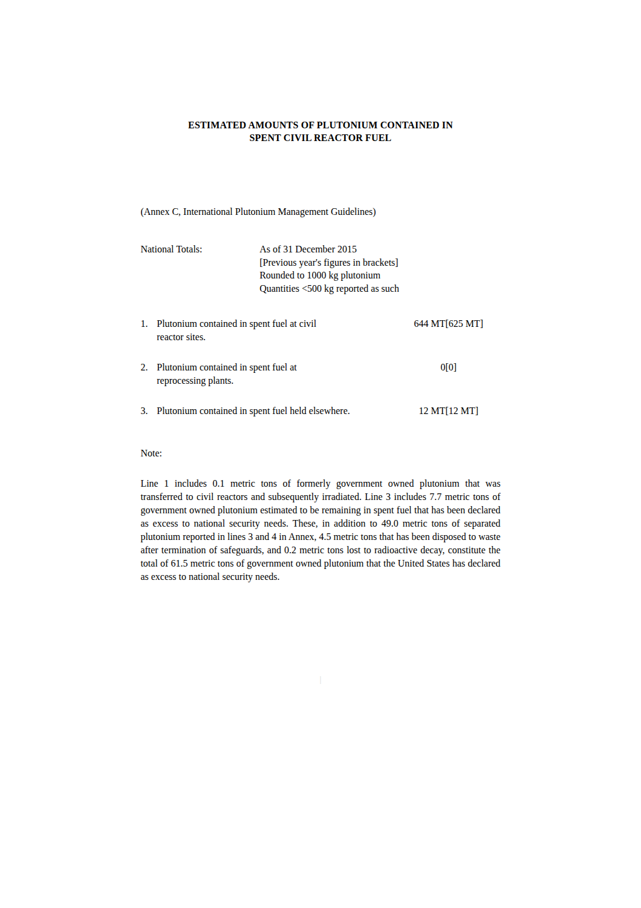ESTIMATED AMOUNTS OF PLUTONIUM CONTAINED IN
SPENT CIVIL REACTOR FUEL
(Annex C, International Plutonium Management Guidelines)
| National Totals: | As of 31 December 2015 [Previous year's figures in brackets] Rounded to 1000 kg plutonium Quantities <500 kg reported as such |
| 1. | Plutonium contained in spent fuel at civil reactor sites. | 644 MT | [625 MT] |
| 2. | Plutonium contained in spent fuel at reprocessing plants. | 0 | [0] |
| 3. | Plutonium contained in spent fuel held elsewhere. | 12 MT | [12 MT] |
Note:
Line 1 includes 0.1 metric tons of formerly government owned plutonium that was transferred to civil reactors and subsequently irradiated. Line 3 includes 7.7 metric tons of government owned plutonium estimated to be remaining in spent fuel that has been declared as excess to national security needs. These, in addition to 49.0 metric tons of separated plutonium reported in lines 3 and 4 in Annex, 4.5 metric tons that has been disposed to waste after termination of safeguards, and 0.2 metric tons lost to radioactive decay, constitute the total of 61.5 metric tons of government owned plutonium that the United States has declared as excess to national security needs.
|